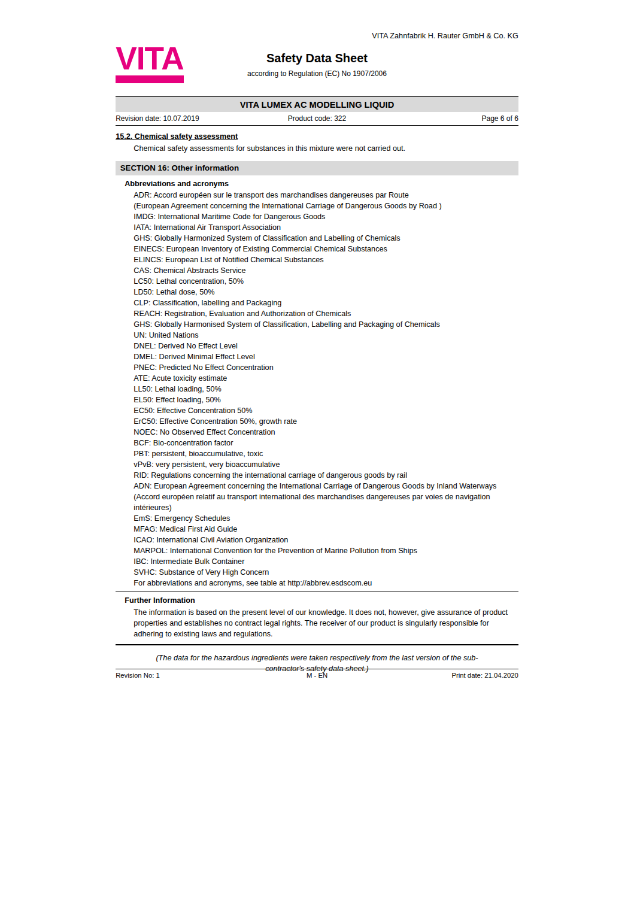VITA Zahnfabrik H. Rauter GmbH & Co. KG
VITA
Safety Data Sheet
according to Regulation (EC) No 1907/2006
VITA LUMEX AC MODELLING LIQUID
Revision date: 10.07.2019
Product code: 322
Page 6 of 6
15.2. Chemical safety assessment
Chemical safety assessments for substances in this mixture were not carried out.
SECTION 16: Other information
Abbreviations and acronyms
ADR: Accord européen sur le transport des marchandises dangereuses par Route
(European Agreement concerning the International Carriage of Dangerous Goods by Road )
IMDG: International Maritime Code for Dangerous Goods
IATA: International Air Transport Association
GHS: Globally Harmonized System of Classification and Labelling of Chemicals
EINECS: European Inventory of Existing Commercial Chemical Substances
ELINCS: European List of Notified Chemical Substances
CAS: Chemical Abstracts Service
LC50: Lethal concentration, 50%
LD50: Lethal dose, 50%
CLP: Classification, labelling and Packaging
REACH: Registration, Evaluation and Authorization of Chemicals
GHS: Globally Harmonised System of Classification, Labelling and Packaging of Chemicals
UN: United Nations
DNEL: Derived No Effect Level
DMEL: Derived Minimal Effect Level
PNEC: Predicted No Effect Concentration
ATE: Acute toxicity estimate
LL50: Lethal loading, 50%
EL50: Effect loading, 50%
EC50: Effective Concentration 50%
ErC50: Effective Concentration 50%, growth rate
NOEC: No Observed Effect Concentration
BCF: Bio-concentration factor
PBT: persistent, bioaccumulative, toxic
vPvB: very persistent, very bioaccumulative
RID: Regulations concerning the international carriage of dangerous goods by rail
ADN: European Agreement concerning the International Carriage of Dangerous Goods by Inland Waterways
(Accord européen relatif au transport international des marchandises dangereuses par voies de navigation intérieures)
EmS: Emergency Schedules
MFAG: Medical First Aid Guide
ICAO: International Civil Aviation Organization
MARPOL: International Convention for the Prevention of Marine Pollution from Ships
IBC: Intermediate Bulk Container
SVHC: Substance of Very High Concern
For abbreviations and acronyms, see table at http://abbrev.esdscom.eu
Further Information
The information is based on the present level of our knowledge. It does not, however, give assurance of product properties and establishes no contract legal rights. The receiver of our product is singularly responsible for adhering to existing laws and regulations.
(The data for the hazardous ingredients were taken respectively from the last version of the sub-contractor's safety data sheet.)
Revision No: 1
M - EN
Print date: 21.04.2020